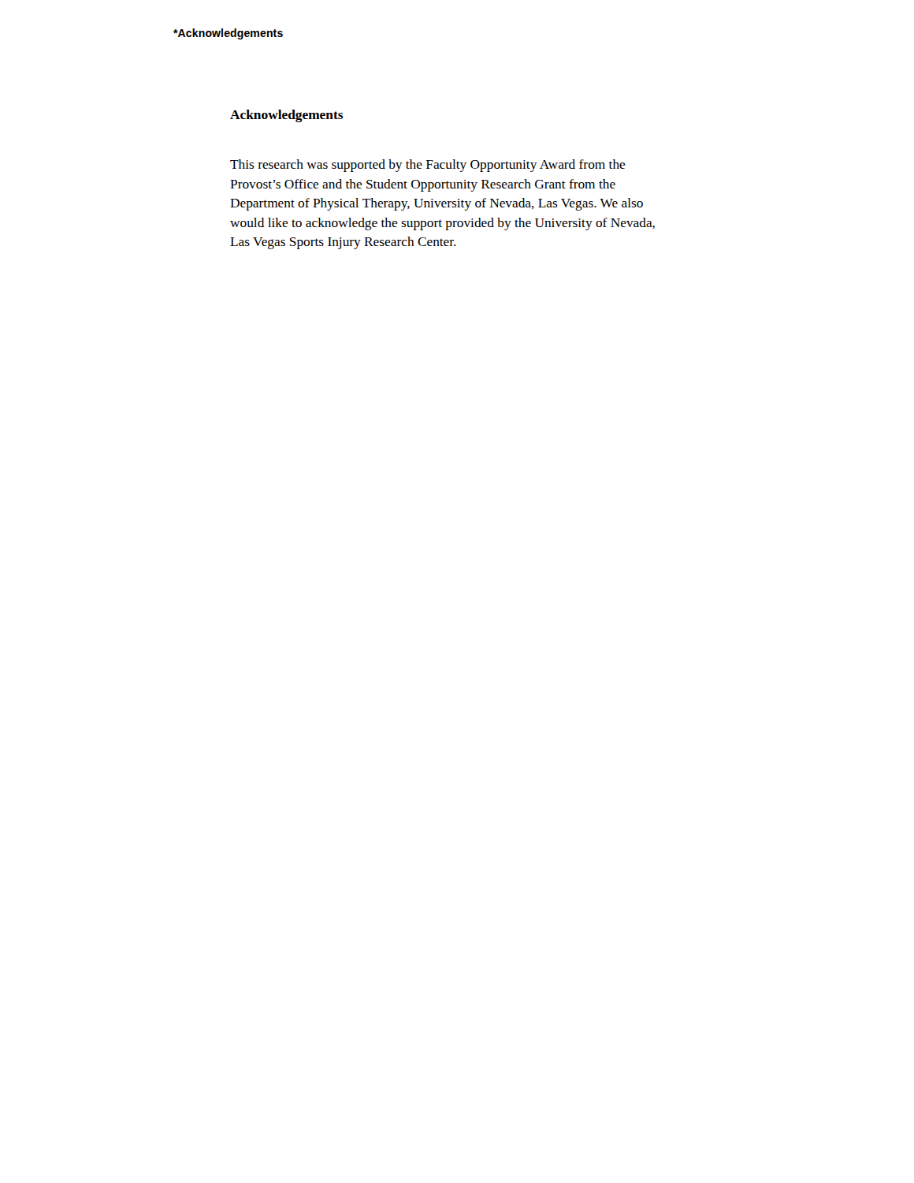*Acknowledgements
Acknowledgements
This research was supported by the Faculty Opportunity Award from the Provost’s Office and the Student Opportunity Research Grant from the Department of Physical Therapy, University of Nevada, Las Vegas. We also would like to acknowledge the support provided by the University of Nevada, Las Vegas Sports Injury Research Center.